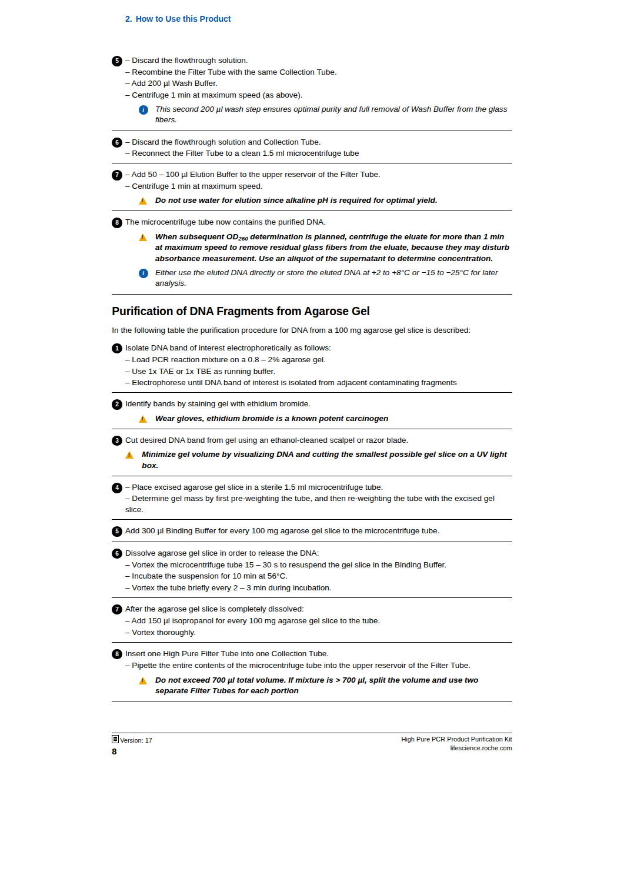2. How to Use this Product
5
Discard the flowthrough solution.
Recombine the Filter Tube with the same Collection Tube.
Add 200 µl Wash Buffer.
Centrifuge 1 min at maximum speed (as above).
i This second 200 µl wash step ensures optimal purity and full removal of Wash Buffer from the glass fibers.
6
Discard the flowthrough solution and Collection Tube.
Reconnect the Filter Tube to a clean 1.5 ml microcentrifuge tube
7
Add 50 – 100 µl Elution Buffer to the upper reservoir of the Filter Tube.
Centrifuge 1 min at maximum speed.
Do not use water for elution since alkaline pH is required for optimal yield.
8
The microcentrifuge tube now contains the purified DNA.
When subsequent OD260 determination is planned, centrifuge the eluate for more than 1 min at maximum speed to remove residual glass fibers from the eluate, because they may disturb absorbance measurement. Use an aliquot of the supernatant to determine concentration.
i Either use the eluted DNA directly or store the eluted DNA at +2 to +8°C or −15 to −25°C for later analysis.
Purification of DNA Fragments from Agarose Gel
In the following table the purification procedure for DNA from a 100 mg agarose gel slice is described:
1
Isolate DNA band of interest electrophoretically as follows:
Load PCR reaction mixture on a 0.8 – 2% agarose gel.
Use 1x TAE or 1x TBE as running buffer.
Electrophorese until DNA band of interest is isolated from adjacent contaminating fragments
2
Identify bands by staining gel with ethidium bromide.
Wear gloves, ethidium bromide is a known potent carcinogen
3
Cut desired DNA band from gel using an ethanol-cleaned scalpel or razor blade.
Minimize gel volume by visualizing DNA and cutting the smallest possible gel slice on a UV light box.
4
Place excised agarose gel slice in a sterile 1.5 ml microcentrifuge tube.
Determine gel mass by first pre-weighting the tube, and then re-weighting the tube with the excised gel slice.
5
Add 300 µl Binding Buffer for every 100 mg agarose gel slice to the microcentrifuge tube.
6
Dissolve agarose gel slice in order to release the DNA:
Vortex the microcentrifuge tube 15 – 30 s to resuspend the gel slice in the Binding Buffer.
Incubate the suspension for 10 min at 56°C.
Vortex the tube briefly every 2 – 3 min during incubation.
7
After the agarose gel slice is completely dissolved:
Add 150 µl isopropanol for every 100 mg agarose gel slice to the tube.
Vortex thoroughly.
8
Insert one High Pure Filter Tube into one Collection Tube.
Pipette the entire contents of the microcentrifuge tube into the upper reservoir of the Filter Tube.
Do not exceed 700 µl total volume. If mixture is > 700 µl, split the volume and use two separate Filter Tubes for each portion
Version: 17
8
High Pure PCR Product Purification Kit lifescience.roche.com